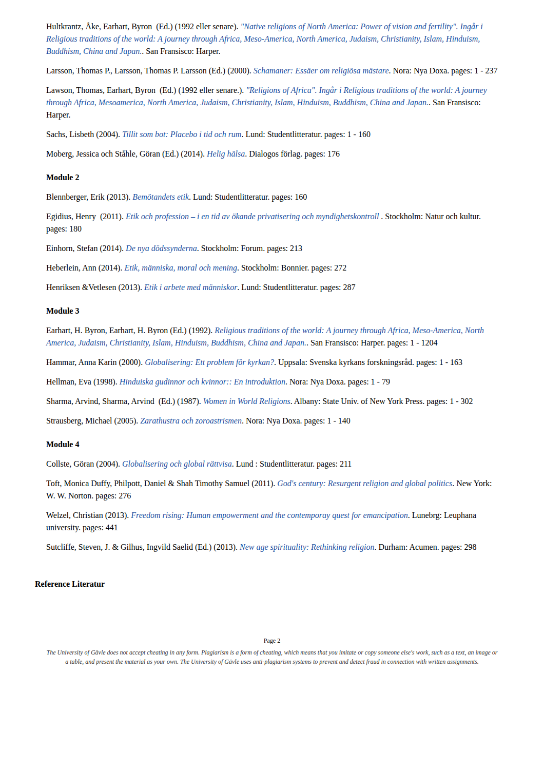Hultkrantz, Åke, Earhart, Byron (Ed.) (1992 eller senare). "Native religions of North America: Power of vision and fertility". Ingår i Religious traditions of the world: A journey through Africa, Meso-America, North America, Judaism, Christianity, Islam, Hinduism, Buddhism, China and Japan.. San Fransisco: Harper.
Larsson, Thomas P., Larsson, Thomas P. Larsson (Ed.) (2000). Schamaner: Essäer om religiösa mästare. Nora: Nya Doxa. pages: 1 - 237
Lawson, Thomas, Earhart, Byron (Ed.) (1992 eller senare.). "Religions of Africa". Ingår i Religious traditions of the world: A journey through Africa, Mesoamerica, North America, Judaism, Christianity, Islam, Hinduism, Buddhism, China and Japan.. San Fransisco: Harper.
Sachs, Lisbeth (2004). Tillit som bot: Placebo i tid och rum. Lund: Studentlitteratur. pages: 1 - 160
Moberg, Jessica och Ståhle, Göran (Ed.) (2014). Helig hälsa. Dialogos förlag. pages: 176
Module 2
Blennberger, Erik (2013). Bemötandets etik. Lund: Studentlitteratur. pages: 160
Egidius, Henry (2011). Etik och profession – i en tid av ökande privatisering och myndighetskontroll . Stockholm: Natur och kultur. pages: 180
Einhorn, Stefan (2014). De nya dödssynderna. Stockholm: Forum. pages: 213
Heberlein, Ann (2014). Etik, människa, moral och mening. Stockholm: Bonnier. pages: 272
Henriksen &Vetlesen (2013). Etik i arbete med människor. Lund: Studentlitteratur. pages: 287
Module 3
Earhart, H. Byron, Earhart, H. Byron (Ed.) (1992). Religious traditions of the world: A journey through Africa, Meso-America, North America, Judaism, Christianity, Islam, Hinduism, Buddhism, China and Japan.. San Fransisco: Harper. pages: 1 - 1204
Hammar, Anna Karin (2000). Globalisering: Ett problem för kyrkan?. Uppsala: Svenska kyrkans forskningsråd. pages: 1 - 163
Hellman, Eva (1998). Hinduiska gudinnor och kvinnor:: En introduktion. Nora: Nya Doxa. pages: 1 - 79
Sharma, Arvind, Sharma, Arvind (Ed.) (1987). Women in World Religions. Albany: State Univ. of New York Press. pages: 1 - 302
Strausberg, Michael (2005). Zarathustra och zoroastrismen. Nora: Nya Doxa. pages: 1 - 140
Module 4
Collste, Göran (2004). Globalisering och global rättvisa. Lund : Studentlitteratur. pages: 211
Toft, Monica Duffy, Philpott, Daniel & Shah Timothy Samuel (2011). God's century: Resurgent religion and global politics. New York: W. W. Norton. pages: 276
Welzel, Christian (2013). Freedom rising: Human empowerment and the contemporay quest for emancipation. Lunebrg: Leuphana university. pages: 441
Sutcliffe, Steven, J. & Gilhus, Ingvild Saelid (Ed.) (2013). New age spirituality: Rethinking religion. Durham: Acumen. pages: 298
Reference Literatur
Page 2
The University of Gävle does not accept cheating in any form. Plagiarism is a form of cheating, which means that you imitate or copy someone else's work, such as a text, an image or a table, and present the material as your own. The University of Gävle uses anti-plagiarism systems to prevent and detect fraud in connection with written assignments.